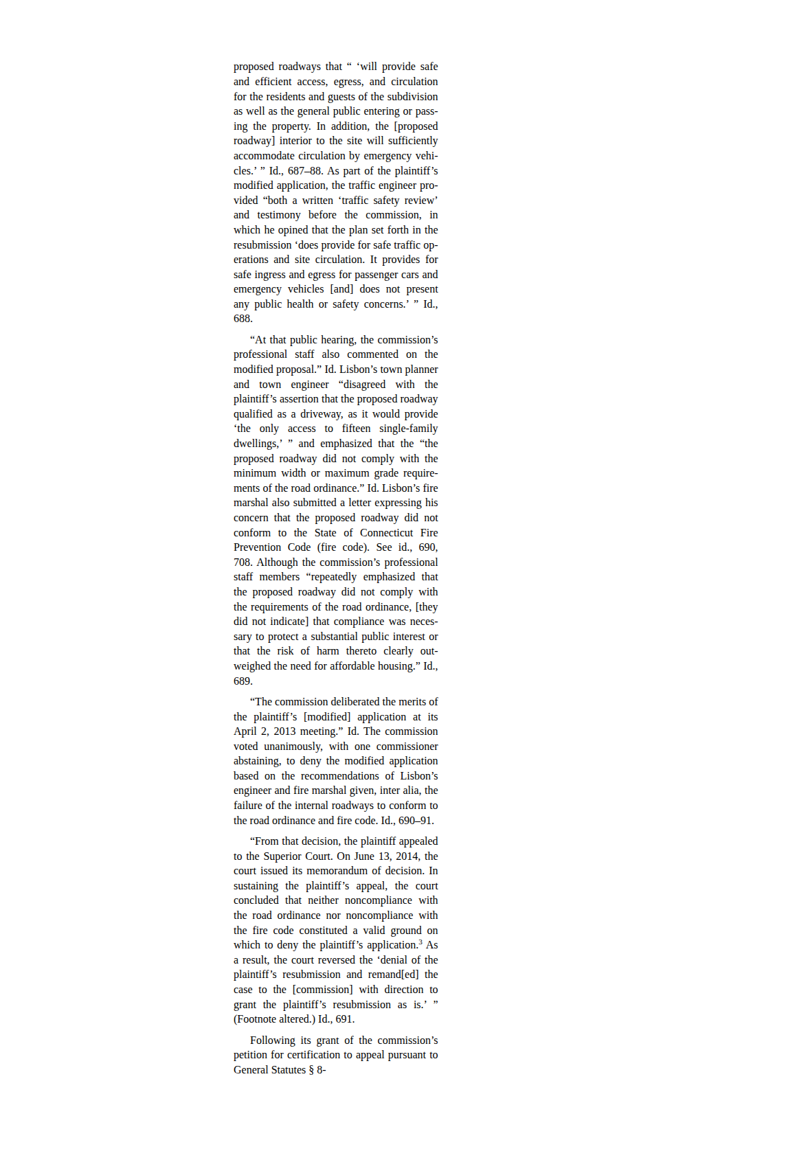proposed roadways that “ ‘will provide safe and efficient access, egress, and circulation for the residents and guests of the subdivision as well as the general public entering or passing the property. In addition, the [proposed roadway] interior to the site will sufficiently accommodate circulation by emergency vehicles.’ ” Id., 687–88. As part of the plaintiff’s modified application, the traffic engineer provided “both a written ‘traffic safety review’ and testimony before the commission, in which he opined that the plan set forth in the resubmission ‘does provide for safe traffic operations and site circulation. It provides for safe ingress and egress for passenger cars and emergency vehicles [and] does not present any public health or safety concerns.’ ” Id., 688.
“At that public hearing, the commission’s professional staff also commented on the modified proposal.” Id. Lisbon’s town planner and town engineer “disagreed with the plaintiff’s assertion that the proposed roadway qualified as a driveway, as it would provide ‘the only access to fifteen single-family dwellings,’ ” and emphasized that the “the proposed roadway did not comply with the minimum width or maximum grade requirements of the road ordinance.” Id. Lisbon’s fire marshal also submitted a letter expressing his concern that the proposed roadway did not conform to the State of Connecticut Fire Prevention Code (fire code). See id., 690, 708. Although the commission’s professional staff members “repeatedly emphasized that the proposed roadway did not comply with the requirements of the road ordinance, [they did not indicate] that compliance was necessary to protect a substantial public interest or that the risk of harm thereto clearly outweighed the need for affordable housing.” Id., 689.
“The commission deliberated the merits of the plaintiff’s [modified] application at its April 2, 2013 meeting.” Id. The commission voted unanimously, with one commissioner abstaining, to deny the modified application based on the recommendations of Lisbon’s engineer and fire marshal given, inter alia, the failure of the internal roadways to conform to the road ordinance and fire code. Id., 690–91.
“From that decision, the plaintiff appealed to the Superior Court. On June 13, 2014, the court issued its memorandum of decision. In sustaining the plaintiff’s appeal, the court concluded that neither noncompliance with the road ordinance nor noncompliance with the fire code constituted a valid ground on which to deny the plaintiff’s application.3 As a result, the court reversed the ‘denial of the plaintiff’s resubmission and remand[ed] the case to the [commission] with direction to grant the plaintiff’s resubmission as is.’ ” (Footnote altered.) Id., 691.
Following its grant of the commission’s petition for certification to appeal pursuant to General Statutes § 8-